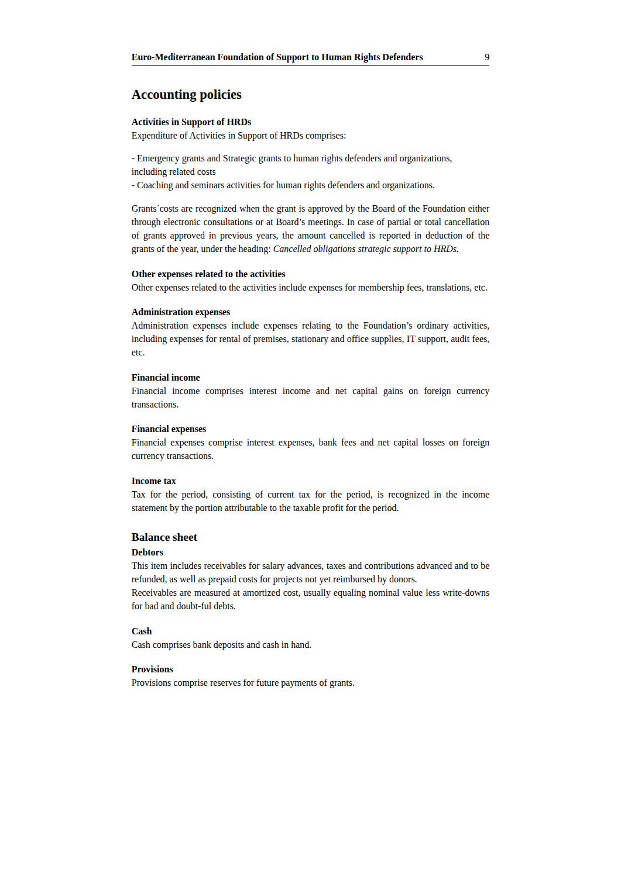Euro-Mediterranean Foundation of Support to Human Rights Defenders 9
Accounting policies
Activities in Support of HRDs
Expenditure of Activities in Support of HRDs comprises:
- Emergency grants and Strategic grants to human rights defenders and organizations, including related costs
- Coaching and seminars activities for human rights defenders and organizations.
Grants´costs are recognized when the grant is approved by the Board of the Foundation either through electronic consultations or at Board’s meetings. In case of partial or total cancellation of grants approved in previous years, the amount cancelled is reported in deduction of the grants of the year, under the heading: Cancelled obligations strategic support to HRDs.
Other expenses related to the activities
Other expenses related to the activities include expenses for membership fees, translations, etc.
Administration expenses
Administration expenses include expenses relating to the Foundation’s ordinary activities, including expenses for rental of premises, stationary and office supplies, IT support, audit fees, etc.
Financial income
Financial income comprises interest income and net capital gains on foreign currency transactions.
Financial expenses
Financial expenses comprise interest expenses, bank fees and net capital losses on foreign currency transactions.
Income tax
Tax for the period, consisting of current tax for the period, is recognized in the income statement by the portion attributable to the taxable profit for the period.
Balance sheet
Debtors
This item includes receivables for salary advances, taxes and contributions advanced and to be refunded, as well as prepaid costs for projects not yet reimbursed by donors.
Receivables are measured at amortized cost, usually equaling nominal value less write-downs for bad and doubt-ful debts.
Cash
Cash comprises bank deposits and cash in hand.
Provisions
Provisions comprise reserves for future payments of grants.